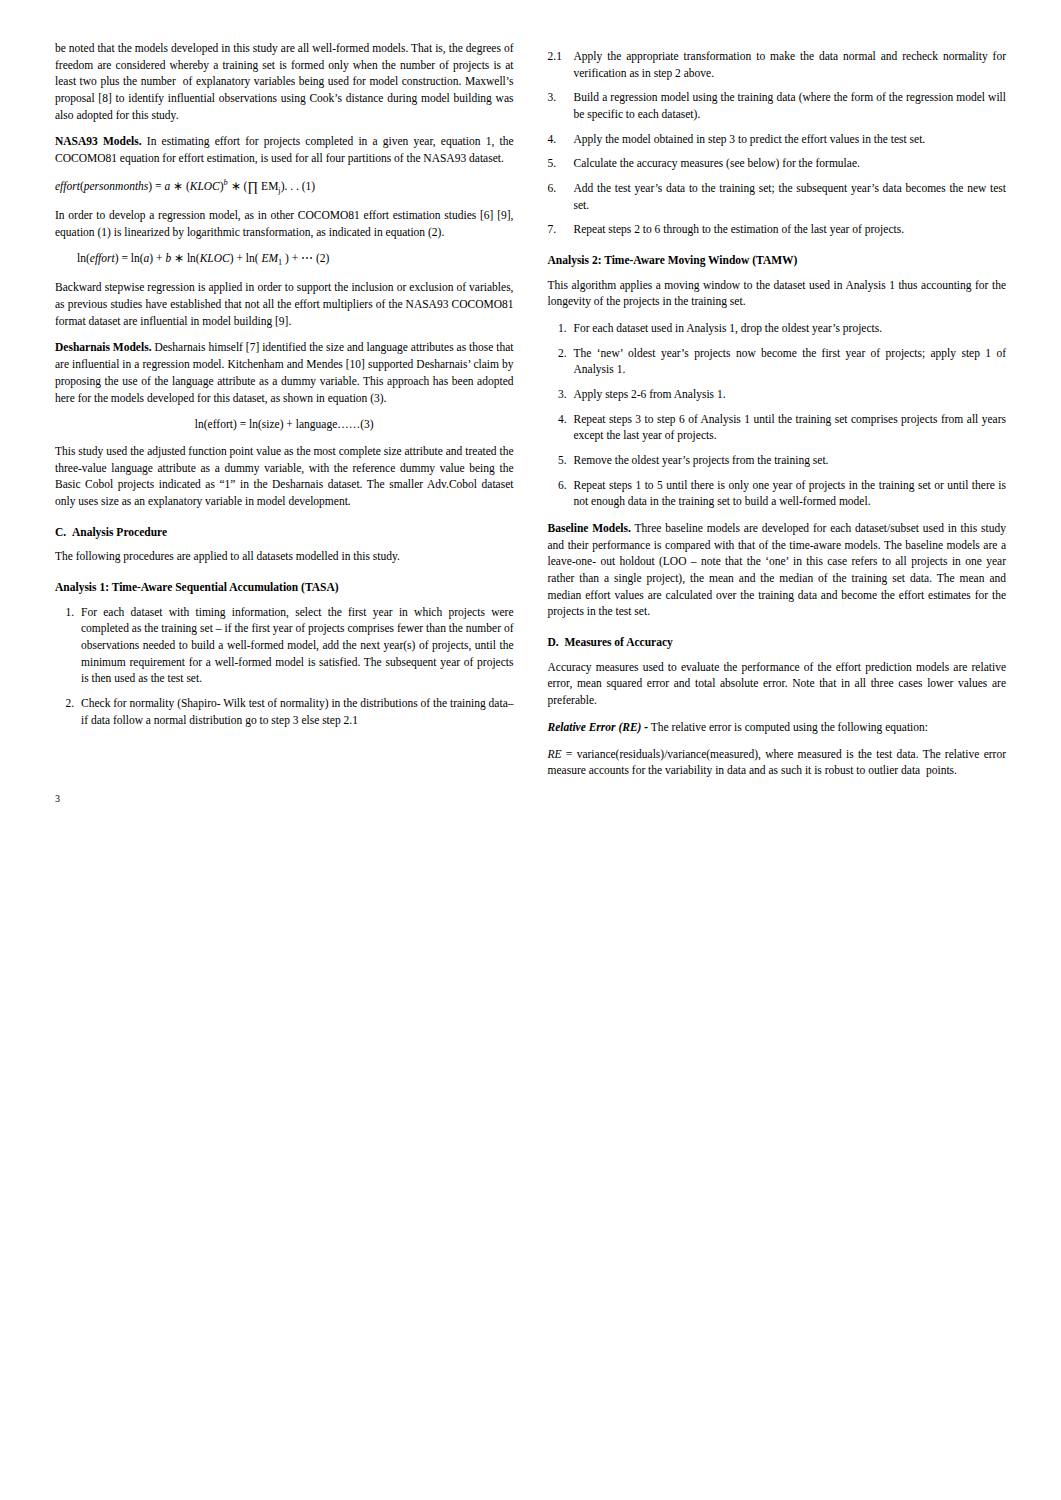be noted that the models developed in this study are all well-formed models. That is, the degrees of freedom are considered whereby a training set is formed only when the number of projects is at least two plus the number of explanatory variables being used for model construction. Maxwell’s proposal [8] to identify influential observations using Cook’s distance during model building was also adopted for this study.
NASA93 Models. In estimating effort for projects completed in a given year, equation 1, the COCOMO81 equation for effort estimation, is used for all four partitions of the NASA93 dataset.
effort(personmonths) = a ∗ (KLOC)b ∗ (∏ EMj). . . (1)
In order to develop a regression model, as in other COCOMO81 effort estimation studies [6] [9], equation (1) is linearized by logarithmic transformation, as indicated in equation (2).
ln(effort) = ln(a) + b ∗ ln(KLOC) + ln( EM1 ) + ⋯ (2)
Backward stepwise regression is applied in order to support the inclusion or exclusion of variables, as previous studies have established that not all the effort multipliers of the NASA93 COCOMO81 format dataset are influential in model building [9].
Desharnais Models. Desharnais himself [7] identified the size and language attributes as those that are influential in a regression model. Kitchenham and Mendes [10] supported Desharnais’ claim by proposing the use of the language attribute as a dummy variable. This approach has been adopted here for the models developed for this dataset, as shown in equation (3).
ln(effort) = ln(size) + language……(3)
This study used the adjusted function point value as the most complete size attribute and treated the three-value language attribute as a dummy variable, with the reference dummy value being the Basic Cobol projects indicated as “1” in the Desharnais dataset. The smaller Adv.Cobol dataset only uses size as an explanatory variable in model development.
C. Analysis Procedure
The following procedures are applied to all datasets modelled in this study.
Analysis 1: Time-Aware Sequential Accumulation (TASA)
For each dataset with timing information, select the first year in which projects were completed as the training set – if the first year of projects comprises fewer than the number of observations needed to build a well-formed model, add the next year(s) of projects, until the minimum requirement for a well-formed model is satisfied. The subsequent year of projects is then used as the test set.
Check for normality (Shapiro- Wilk test of normality) in the distributions of the training data– if data follow a normal distribution go to step 3 else step 2.1
2.1 Apply the appropriate transformation to make the data normal and recheck normality for verification as in step 2 above.
3. Build a regression model using the training data (where the form of the regression model will be specific to each dataset).
4. Apply the model obtained in step 3 to predict the effort values in the test set.
5. Calculate the accuracy measures (see below) for the formulae.
6. Add the test year’s data to the training set; the subsequent year’s data becomes the new test set.
7. Repeat steps 2 to 6 through to the estimation of the last year of projects.
Analysis 2: Time-Aware Moving Window (TAMW)
This algorithm applies a moving window to the dataset used in Analysis 1 thus accounting for the longevity of the projects in the training set.
For each dataset used in Analysis 1, drop the oldest year’s projects.
The ‘new’ oldest year’s projects now become the first year of projects; apply step 1 of Analysis 1.
Apply steps 2-6 from Analysis 1.
Repeat steps 3 to step 6 of Analysis 1 until the training set comprises projects from all years except the last year of projects.
Remove the oldest year’s projects from the training set.
Repeat steps 1 to 5 until there is only one year of projects in the training set or until there is not enough data in the training set to build a well-formed model.
Baseline Models. Three baseline models are developed for each dataset/subset used in this study and their performance is compared with that of the time-aware models. The baseline models are a leave-one- out holdout (LOO – note that the ‘one’ in this case refers to all projects in one year rather than a single project), the mean and the median of the training set data. The mean and median effort values are calculated over the training data and become the effort estimates for the projects in the test set.
D. Measures of Accuracy
Accuracy measures used to evaluate the performance of the effort prediction models are relative error, mean squared error and total absolute error. Note that in all three cases lower values are preferable.
Relative Error (RE) - The relative error is computed using the following equation:
RE = variance(residuals)/variance(measured), where measured is the test data. The relative error measure accounts for the variability in data and as such it is robust to outlier data points.
3